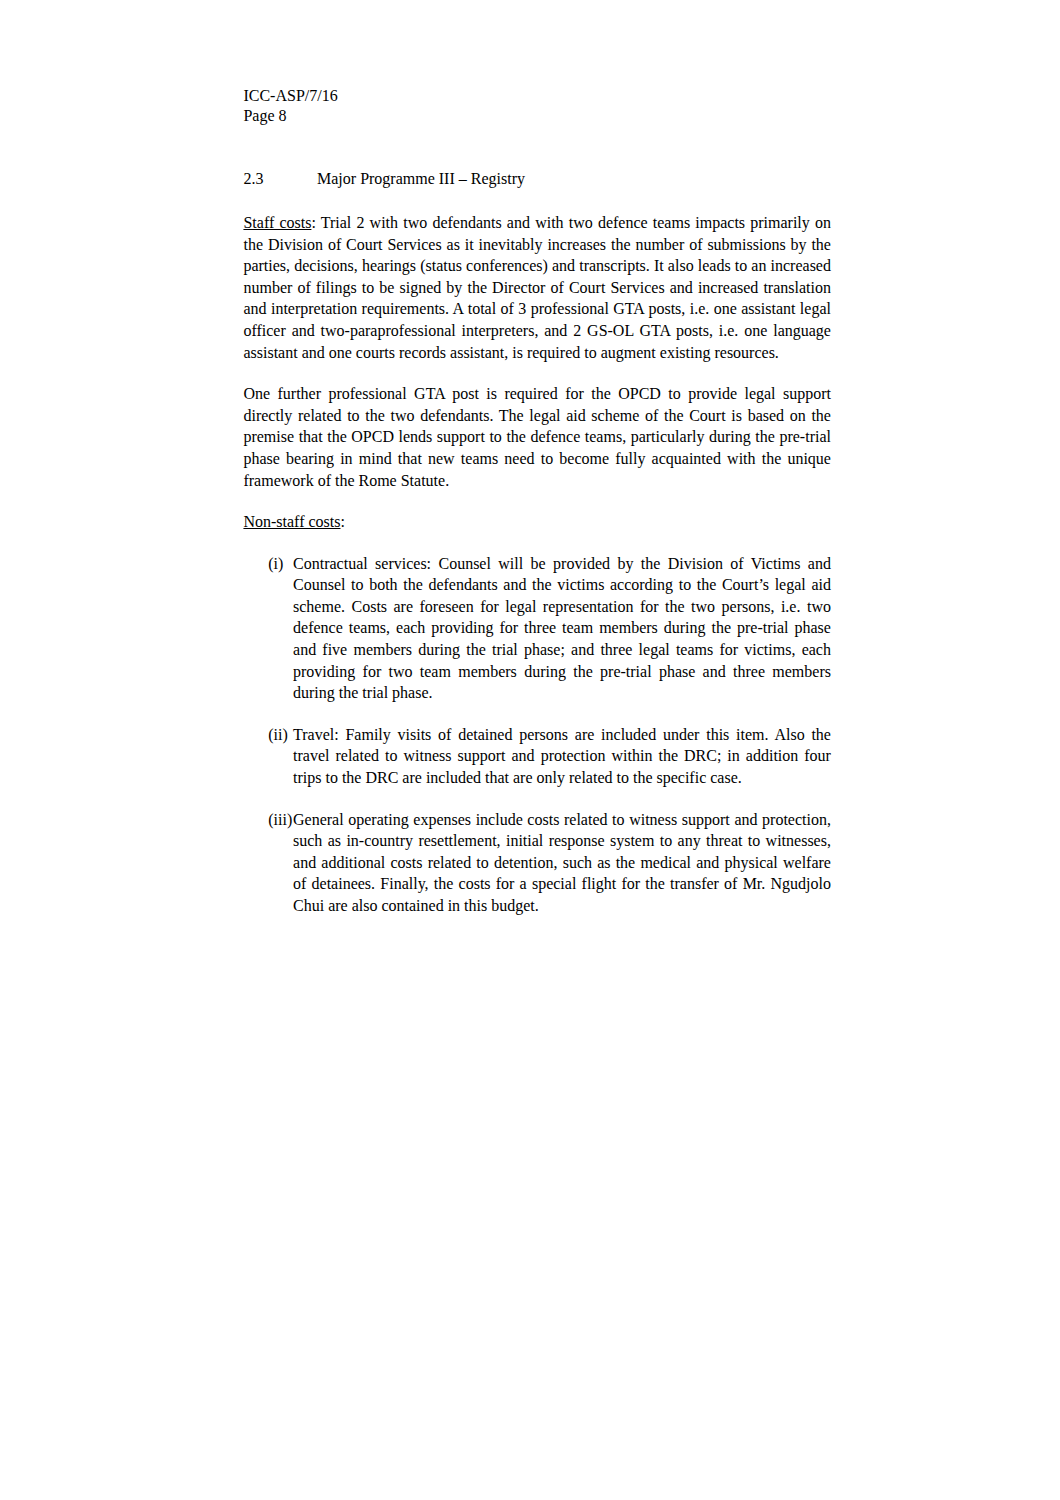ICC-ASP/7/16
Page 8
2.3 Major Programme III – Registry
Staff costs: Trial 2 with two defendants and with two defence teams impacts primarily on the Division of Court Services as it inevitably increases the number of submissions by the parties, decisions, hearings (status conferences) and transcripts. It also leads to an increased number of filings to be signed by the Director of Court Services and increased translation and interpretation requirements. A total of 3 professional GTA posts, i.e. one assistant legal officer and two-paraprofessional interpreters, and 2 GS-OL GTA posts, i.e. one language assistant and one courts records assistant, is required to augment existing resources.
One further professional GTA post is required for the OPCD to provide legal support directly related to the two defendants. The legal aid scheme of the Court is based on the premise that the OPCD lends support to the defence teams, particularly during the pre-trial phase bearing in mind that new teams need to become fully acquainted with the unique framework of the Rome Statute.
Non-staff costs:
(i) Contractual services: Counsel will be provided by the Division of Victims and Counsel to both the defendants and the victims according to the Court’s legal aid scheme. Costs are foreseen for legal representation for the two persons, i.e. two defence teams, each providing for three team members during the pre-trial phase and five members during the trial phase; and three legal teams for victims, each providing for two team members during the pre-trial phase and three members during the trial phase.
(ii) Travel: Family visits of detained persons are included under this item. Also the travel related to witness support and protection within the DRC; in addition four trips to the DRC are included that are only related to the specific case.
(iii) General operating expenses include costs related to witness support and protection, such as in-country resettlement, initial response system to any threat to witnesses, and additional costs related to detention, such as the medical and physical welfare of detainees. Finally, the costs for a special flight for the transfer of Mr. Ngudjolo Chui are also contained in this budget.